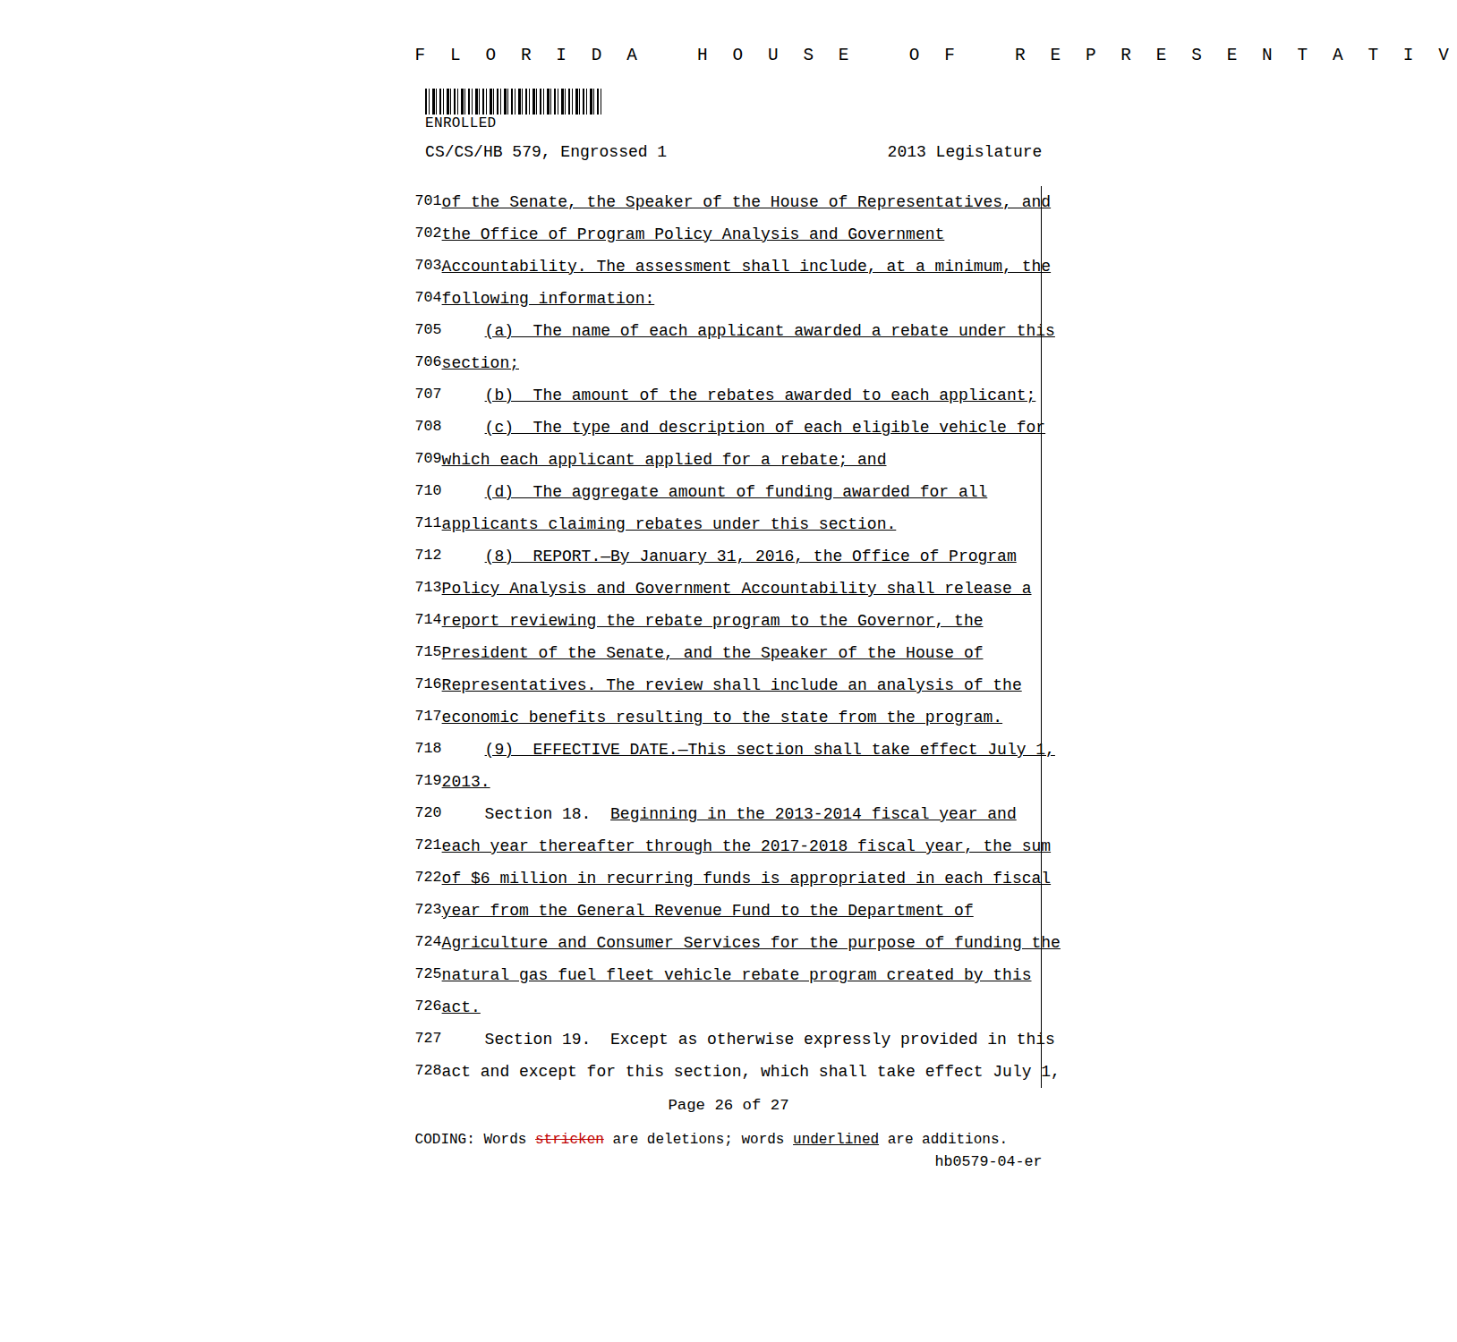F L O R I D A H O U S E O F R E P R E S E N T A T I V E S
ENROLLED
CS/CS/HB 579, Engrossed 1 2013 Legislature
| 701 | of the Senate, the Speaker of the House of Representatives, and |
| 702 | the Office of Program Policy Analysis and Government |
| 703 | Accountability. The assessment shall include, at a minimum, the |
| 704 | following information: |
| 705 | (a) The name of each applicant awarded a rebate under this |
| 706 | section; |
| 707 | (b) The amount of the rebates awarded to each applicant; |
| 708 | (c) The type and description of each eligible vehicle for |
| 709 | which each applicant applied for a rebate; and |
| 710 | (d) The aggregate amount of funding awarded for all |
| 711 | applicants claiming rebates under this section. |
| 712 | (8) REPORT.—By January 31, 2016, the Office of Program |
| 713 | Policy Analysis and Government Accountability shall release a |
| 714 | report reviewing the rebate program to the Governor, the |
| 715 | President of the Senate, and the Speaker of the House of |
| 716 | Representatives. The review shall include an analysis of the |
| 717 | economic benefits resulting to the state from the program. |
| 718 | (9) EFFECTIVE DATE.—This section shall take effect July 1, |
| 719 | 2013. |
| 720 | Section 18. Beginning in the 2013-2014 fiscal year and |
| 721 | each year thereafter through the 2017-2018 fiscal year, the sum |
| 722 | of $6 million in recurring funds is appropriated in each fiscal |
| 723 | year from the General Revenue Fund to the Department of |
| 724 | Agriculture and Consumer Services for the purpose of funding the |
| 725 | natural gas fuel fleet vehicle rebate program created by this |
| 726 | act. |
| 727 | Section 19. Except as otherwise expressly provided in this |
| 728 | act and except for this section, which shall take effect July 1, |
Page 26 of 27
CODING: Words stricken are deletions; words underlined are additions.
hb0579-04-er